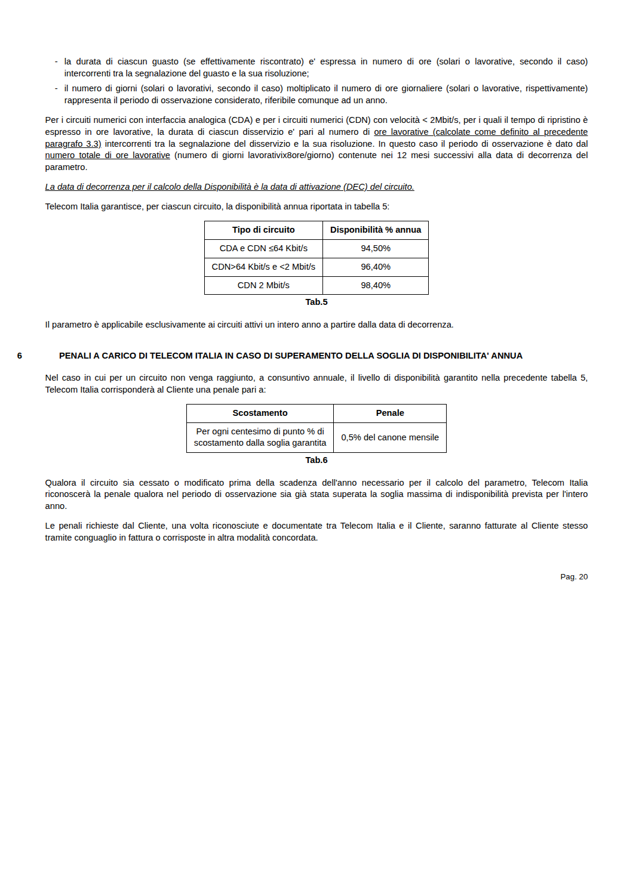la durata di ciascun guasto (se effettivamente riscontrato) e' espressa in numero di ore (solari o lavorative, secondo il caso) intercorrenti tra la segnalazione del guasto e la sua risoluzione;
il numero di giorni (solari o lavorativi, secondo il caso) moltiplicato il numero di ore giornaliere (solari o lavorative, rispettivamente) rappresenta il periodo di osservazione considerato, riferibile comunque ad un anno.
Per i circuiti numerici con interfaccia analogica (CDA) e per i circuiti numerici (CDN) con velocità < 2Mbit/s, per i quali il tempo di ripristino è espresso in ore lavorative, la durata di ciascun disservizio e' pari al numero di ore lavorative (calcolate come definito al precedente paragrafo 3.3) intercorrenti tra la segnalazione del disservizio e la sua risoluzione. In questo caso il periodo di osservazione è dato dal numero totale di ore lavorative (numero di giorni lavorativix8ore/giorno) contenute nei 12 mesi successivi alla data di decorrenza del parametro.
La data di decorrenza per il calcolo della Disponibilità è la data di attivazione (DEC) del circuito.
Telecom Italia garantisce, per ciascun circuito, la disponibilità annua riportata in tabella 5:
| Tipo di circuito | Disponibilità % annua |
| --- | --- |
| CDA e CDN ≤64 Kbit/s | 94,50% |
| CDN>64 Kbit/s e <2 Mbit/s | 96,40% |
| CDN 2 Mbit/s | 98,40% |
Tab.5
Il parametro è applicabile esclusivamente ai circuiti attivi un intero anno a partire dalla data di decorrenza.
6 PENALI A CARICO DI TELECOM ITALIA IN CASO DI SUPERAMENTO DELLA SOGLIA DI DISPONIBILITA' ANNUA
Nel caso in cui per un circuito non venga raggiunto, a consuntivo annuale, il livello di disponibilità garantito nella precedente tabella 5, Telecom Italia corrisponderà al Cliente una penale pari a:
| Scostamento | Penale |
| --- | --- |
| Per ogni centesimo di punto % di scostamento dalla soglia garantita | 0,5% del canone mensile |
Tab.6
Qualora il circuito sia cessato o modificato prima della scadenza dell'anno necessario per il calcolo del parametro, Telecom Italia riconoscerà la penale qualora nel periodo di osservazione sia già stata superata la soglia massima di indisponibilità prevista per l'intero anno.
Le penali richieste dal Cliente, una volta riconosciute e documentate tra Telecom Italia e il Cliente, saranno fatturate al Cliente stesso tramite conguaglio in fattura o corrisposte in altra modalità concordata.
Pag. 20